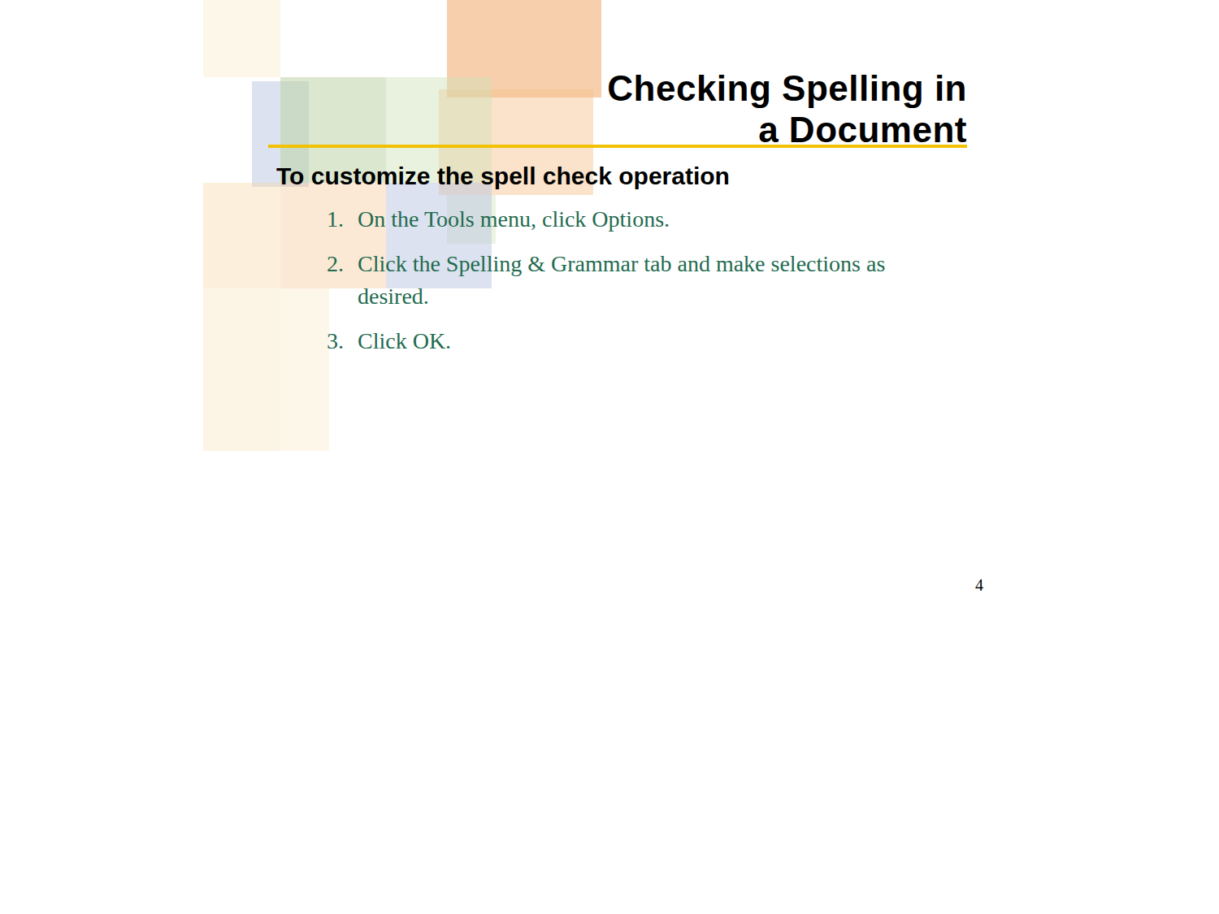Checking Spelling in
a Document
To customize the spell check operation
On the Tools menu, click Options.
Click the Spelling & Grammar tab and make selections as desired.
Click OK.
4